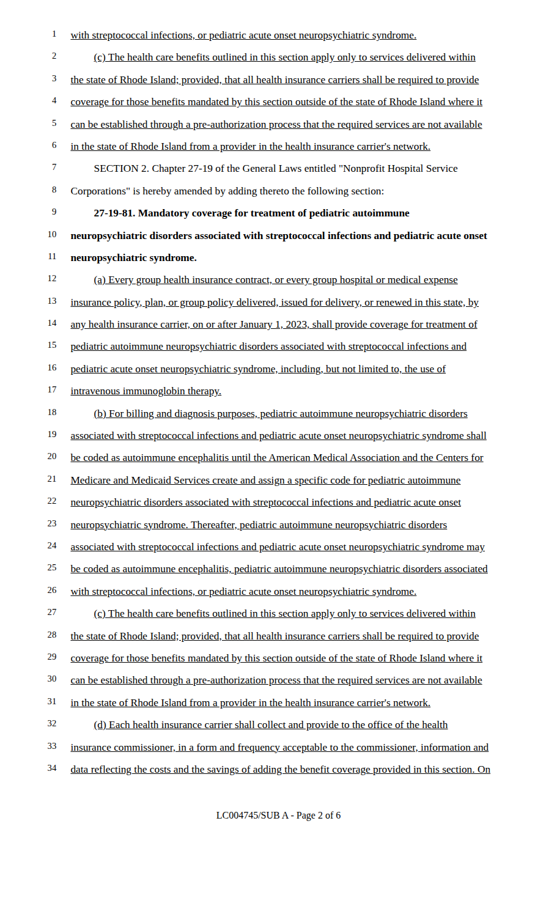with streptococcal infections, or pediatric acute onset neuropsychiatric syndrome.
(c) The health care benefits outlined in this section apply only to services delivered within
the state of Rhode Island; provided, that all health insurance carriers shall be required to provide
coverage for those benefits mandated by this section outside of the state of Rhode Island where it
can be established through a pre-authorization process that the required services are not available
in the state of Rhode Island from a provider in the health insurance carrier's network.
SECTION 2. Chapter 27-19 of the General Laws entitled "Nonprofit Hospital Service
Corporations" is hereby amended by adding thereto the following section:
27-19-81. Mandatory coverage for treatment of pediatric autoimmune
neuropsychiatric disorders associated with streptococcal infections and pediatric acute onset
neuropsychiatric syndrome.
(a) Every group health insurance contract, or every group hospital or medical expense
insurance policy, plan, or group policy delivered, issued for delivery, or renewed in this state, by
any health insurance carrier, on or after January 1, 2023, shall provide coverage for treatment of
pediatric autoimmune neuropsychiatric disorders associated with streptococcal infections and
pediatric acute onset neuropsychiatric syndrome, including, but not limited to, the use of
intravenous immunoglobin therapy.
(b) For billing and diagnosis purposes, pediatric autoimmune neuropsychiatric disorders
associated with streptococcal infections and pediatric acute onset neuropsychiatric syndrome shall
be coded as autoimmune encephalitis until the American Medical Association and the Centers for
Medicare and Medicaid Services create and assign a specific code for pediatric autoimmune
neuropsychiatric disorders associated with streptococcal infections and pediatric acute onset
neuropsychiatric syndrome. Thereafter, pediatric autoimmune neuropsychiatric disorders
associated with streptococcal infections and pediatric acute onset neuropsychiatric syndrome may
be coded as autoimmune encephalitis, pediatric autoimmune neuropsychiatric disorders associated
with streptococcal infections, or pediatric acute onset neuropsychiatric syndrome.
(c) The health care benefits outlined in this section apply only to services delivered within
the state of Rhode Island; provided, that all health insurance carriers shall be required to provide
coverage for those benefits mandated by this section outside of the state of Rhode Island where it
can be established through a pre-authorization process that the required services are not available
in the state of Rhode Island from a provider in the health insurance carrier's network.
(d) Each health insurance carrier shall collect and provide to the office of the health
insurance commissioner, in a form and frequency acceptable to the commissioner, information and
data reflecting the costs and the savings of adding the benefit coverage provided in this section. On
LC004745/SUB A - Page 2 of 6